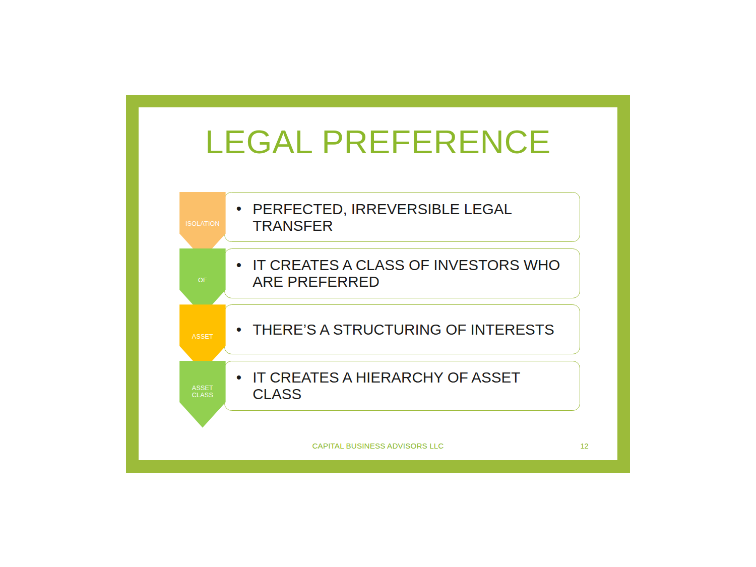LEGAL PREFERENCE
ISOLATION
PERFECTED, IRREVERSIBLE LEGAL TRANSFER
OF
IT CREATES A CLASS OF INVESTORS WHO ARE PREFERRED
ASSET
THERE’S A STRUCTURING OF INTERESTS
ASSET CLASS
IT CREATES A HIERARCHY OF ASSET CLASS
CAPITAL BUSINESS ADVISORS LLC 12